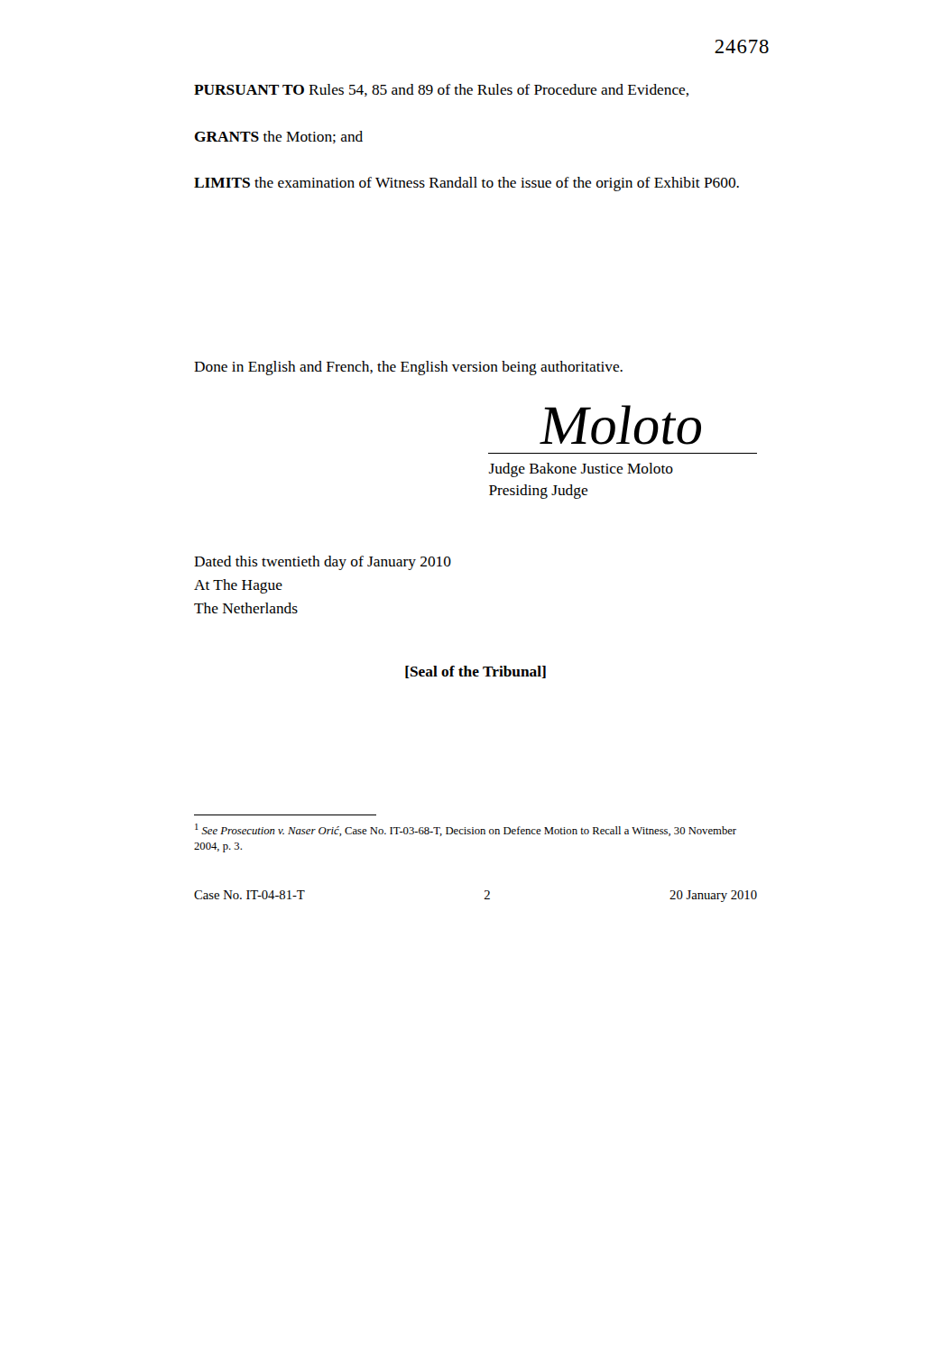24678
PURSUANT TO Rules 54, 85 and 89 of the Rules of Procedure and Evidence,
GRANTS the Motion; and
LIMITS the examination of Witness Randall to the issue of the origin of Exhibit P600.
Done in English and French, the English version being authoritative.
Moloto
Judge Bakone Justice Moloto
Presiding Judge
Dated this twentieth day of January 2010
At The Hague
The Netherlands
[Seal of the Tribunal]
1 See Prosecution v. Naser Orić, Case No. IT-03-68-T, Decision on Defence Motion to Recall a Witness, 30 November 2004, p. 3.
Case No. IT-04-81-T
2
20 January 2010